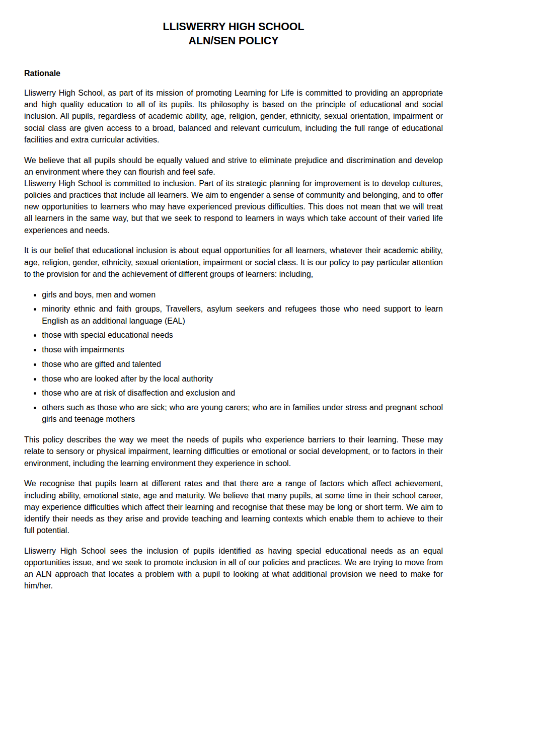LLISWERRY HIGH SCHOOL
ALN/SEN POLICY
Rationale
Lliswerry High School, as part of its mission of promoting Learning for Life is committed to providing an appropriate and high quality education to all of its pupils. Its philosophy is based on the principle of educational and social inclusion. All pupils, regardless of academic ability, age, religion, gender, ethnicity, sexual orientation, impairment or social class are given access to a broad, balanced and relevant curriculum, including the full range of educational facilities and extra curricular activities.
We believe that all pupils should be equally valued and strive to eliminate prejudice and discrimination and develop an environment where they can flourish and feel safe.
Lliswerry High School is committed to inclusion. Part of its strategic planning for improvement is to develop cultures, policies and practices that include all learners. We aim to engender a sense of community and belonging, and to offer new opportunities to learners who may have experienced previous difficulties. This does not mean that we will treat all learners in the same way, but that we seek to respond to learners in ways which take account of their varied life experiences and needs.
It is our belief that educational inclusion is about equal opportunities for all learners, whatever their academic ability, age, religion, gender, ethnicity, sexual orientation, impairment or social class. It is our policy to pay particular attention to the provision for and the achievement of different groups of learners: including,
girls and boys, men and women
minority ethnic and faith groups, Travellers, asylum seekers and refugees those who need support to learn English as an additional language (EAL)
those with special educational needs
those with impairments
those who are gifted and talented
those who are looked after by the local authority
those who are at risk of disaffection and exclusion and
others such as those who are sick; who are young carers; who are in families under stress and pregnant school girls and teenage mothers
This policy describes the way we meet the needs of pupils who experience barriers to their learning. These may relate to sensory or physical impairment, learning difficulties or emotional or social development, or to factors in their environment, including the learning environment they experience in school.
We recognise that pupils learn at different rates and that there are a range of factors which affect achievement, including ability, emotional state, age and maturity. We believe that many pupils, at some time in their school career, may experience difficulties which affect their learning and recognise that these may be long or short term. We aim to identify their needs as they arise and provide teaching and learning contexts which enable them to achieve to their full potential.
Lliswerry High School sees the inclusion of pupils identified as having special educational needs as an equal opportunities issue, and we seek to promote inclusion in all of our policies and practices. We are trying to move from an ALN approach that locates a problem with a pupil to looking at what additional provision we need to make for him/her.